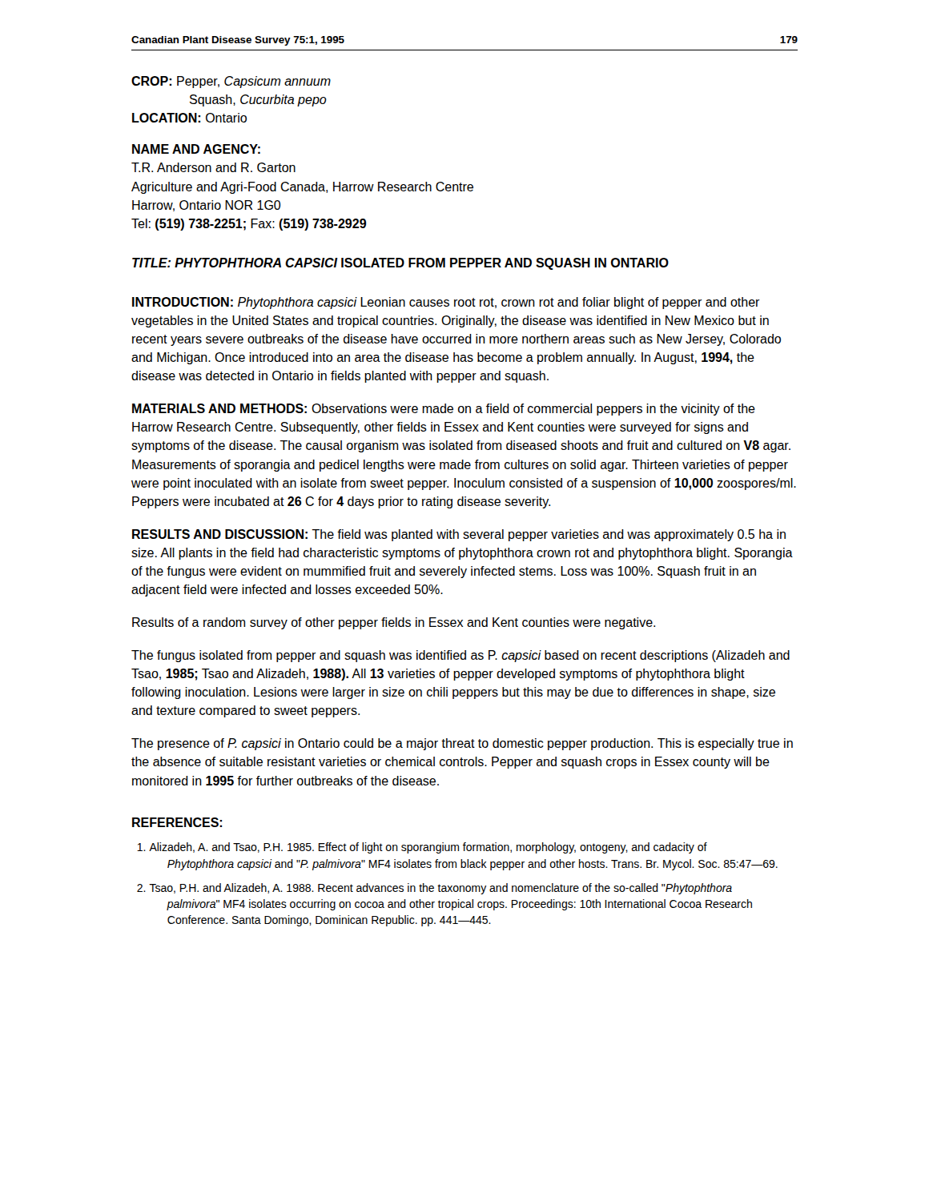Canadian Plant Disease Survey 75:1, 1995 179
CROP: Pepper, Capsicum annuum Squash, Cucurbita pepo
LOCATION: Ontario
NAME AND AGENCY:
T.R. Anderson and R. Garton
Agriculture and Agri-Food Canada, Harrow Research Centre
Harrow, Ontario NOR 1G0
Tel: (519) 738-2251; Fax: (519) 738-2929
TITLE: PHYTOPHTHORA CAPSICI ISOLATED FROM PEPPER AND SQUASH IN ONTARIO
INTRODUCTION: Phytophthora capsici Leonian causes root rot, crown rot and foliar blight of pepper and other vegetables in the United States and tropical countries. Originally, the disease was identified in New Mexico but in recent years severe outbreaks of the disease have occurred in more northern areas such as New Jersey, Colorado and Michigan. Once introduced into an area the disease has become a problem annually. In August, 1994, the disease was detected in Ontario in fields planted with pepper and squash.
MATERIALS AND METHODS: Observations were made on a field of commercial peppers in the vicinity of the Harrow Research Centre. Subsequently, other fields in Essex and Kent counties were surveyed for signs and symptoms of the disease. The causal organism was isolated from diseased shoots and fruit and cultured on V8 agar. Measurements of sporangia and pedicel lengths were made from cultures on solid agar. Thirteen varieties of pepper were point inoculated with an isolate from sweet pepper. Inoculum consisted of a suspension of 10,000 zoospores/ml. Peppers were incubated at 26 C for 4 days prior to rating disease severity.
RESULTS AND DISCUSSION: The field was planted with several pepper varieties and was approximately 0.5 ha in size. All plants in the field had characteristic symptoms of phytophthora crown rot and phytophthora blight. Sporangia of the fungus were evident on mummified fruit and severely infected stems. Loss was 100%. Squash fruit in an adjacent field were infected and losses exceeded 50%.
Results of a random survey of other pepper fields in Essex and Kent counties were negative.
The fungus isolated from pepper and squash was identified as P. capsici based on recent descriptions (Alizadeh and Tsao, 1985; Tsao and Alizadeh, 1988). All 13 varieties of pepper developed symptoms of phytophthora blight following inoculation. Lesions were larger in size on chili peppers but this may be due to differences in shape, size and texture compared to sweet peppers.
The presence of P. capsici in Ontario could be a major threat to domestic pepper production. This is especially true in the absence of suitable resistant varieties or chemical controls. Pepper and squash crops in Essex county will be monitored in 1995 for further outbreaks of the disease.
REFERENCES:
Alizadeh, A. and Tsao, P.H. 1985. Effect of light on sporangium formation, morphology, ontogeny, and cadacity of Phytophthora capsici and "P. palmivora" MF4 isolates from black pepper and other hosts. Trans. Br. Mycol. Soc. 85:47—69.
Tsao, P.H. and Alizadeh, A. 1988. Recent advances in the taxonomy and nomenclature of the so-called "Phytophthora palmivora" MF4 isolates occurring on cocoa and other tropical crops. Proceedings: 10th International Cocoa Research Conference. Santa Domingo, Dominican Republic. pp. 441—445.